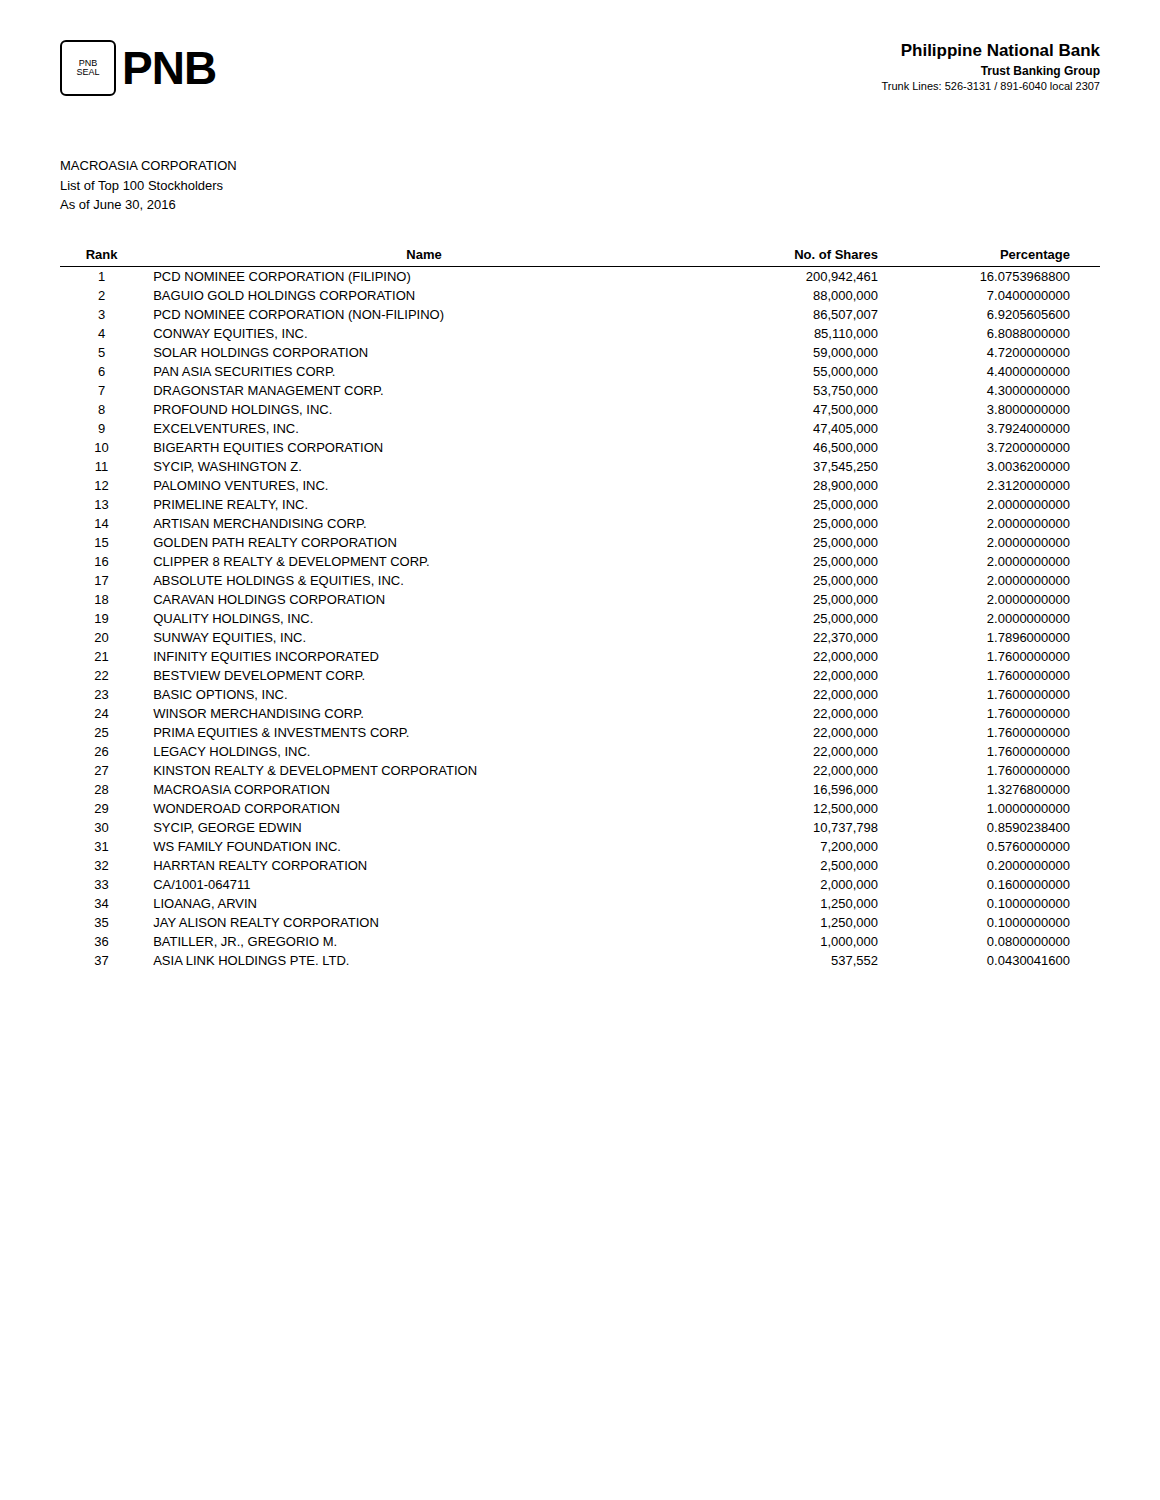PNB
SEAL
PNB
Philippine National Bank
Trust Banking Group
Trunk Lines: 526-3131 / 891-6040 local 2307
MACROASIA CORPORATION
List of Top 100 Stockholders
As of June 30, 2016
| Rank | Name | No. of Shares | Percentage |
| --- | --- | --- | --- |
| 1 | PCD NOMINEE CORPORATION (FILIPINO) | 200,942,461 | 16.0753968800 |
| 2 | BAGUIO GOLD HOLDINGS CORPORATION | 88,000,000 | 7.0400000000 |
| 3 | PCD NOMINEE CORPORATION (NON-FILIPINO) | 86,507,007 | 6.9205605600 |
| 4 | CONWAY EQUITIES, INC. | 85,110,000 | 6.8088000000 |
| 5 | SOLAR HOLDINGS CORPORATION | 59,000,000 | 4.7200000000 |
| 6 | PAN ASIA SECURITIES CORP. | 55,000,000 | 4.4000000000 |
| 7 | DRAGONSTAR MANAGEMENT CORP. | 53,750,000 | 4.3000000000 |
| 8 | PROFOUND HOLDINGS, INC. | 47,500,000 | 3.8000000000 |
| 9 | EXCELVENTURES, INC. | 47,405,000 | 3.7924000000 |
| 10 | BIGEARTH EQUITIES CORPORATION | 46,500,000 | 3.7200000000 |
| 11 | SYCIP, WASHINGTON Z. | 37,545,250 | 3.0036200000 |
| 12 | PALOMINO VENTURES, INC. | 28,900,000 | 2.3120000000 |
| 13 | PRIMELINE REALTY, INC. | 25,000,000 | 2.0000000000 |
| 14 | ARTISAN MERCHANDISING CORP. | 25,000,000 | 2.0000000000 |
| 15 | GOLDEN PATH REALTY CORPORATION | 25,000,000 | 2.0000000000 |
| 16 | CLIPPER 8 REALTY & DEVELOPMENT CORP. | 25,000,000 | 2.0000000000 |
| 17 | ABSOLUTE HOLDINGS & EQUITIES, INC. | 25,000,000 | 2.0000000000 |
| 18 | CARAVAN HOLDINGS CORPORATION | 25,000,000 | 2.0000000000 |
| 19 | QUALITY HOLDINGS, INC. | 25,000,000 | 2.0000000000 |
| 20 | SUNWAY EQUITIES, INC. | 22,370,000 | 1.7896000000 |
| 21 | INFINITY EQUITIES INCORPORATED | 22,000,000 | 1.7600000000 |
| 22 | BESTVIEW DEVELOPMENT CORP. | 22,000,000 | 1.7600000000 |
| 23 | BASIC OPTIONS, INC. | 22,000,000 | 1.7600000000 |
| 24 | WINSOR MERCHANDISING CORP. | 22,000,000 | 1.7600000000 |
| 25 | PRIMA EQUITIES & INVESTMENTS CORP. | 22,000,000 | 1.7600000000 |
| 26 | LEGACY HOLDINGS, INC. | 22,000,000 | 1.7600000000 |
| 27 | KINSTON REALTY & DEVELOPMENT CORPORATION | 22,000,000 | 1.7600000000 |
| 28 | MACROASIA CORPORATION | 16,596,000 | 1.3276800000 |
| 29 | WONDEROAD CORPORATION | 12,500,000 | 1.0000000000 |
| 30 | SYCIP, GEORGE EDWIN | 10,737,798 | 0.8590238400 |
| 31 | WS FAMILY FOUNDATION INC. | 7,200,000 | 0.5760000000 |
| 32 | HARRTAN REALTY CORPORATION | 2,500,000 | 0.2000000000 |
| 33 | CA/1001-064711 | 2,000,000 | 0.1600000000 |
| 34 | LIOANAG, ARVIN | 1,250,000 | 0.1000000000 |
| 35 | JAY ALISON REALTY CORPORATION | 1,250,000 | 0.1000000000 |
| 36 | BATILLER, JR., GREGORIO M. | 1,000,000 | 0.0800000000 |
| 37 | ASIA LINK HOLDINGS PTE. LTD. | 537,552 | 0.0430041600 |